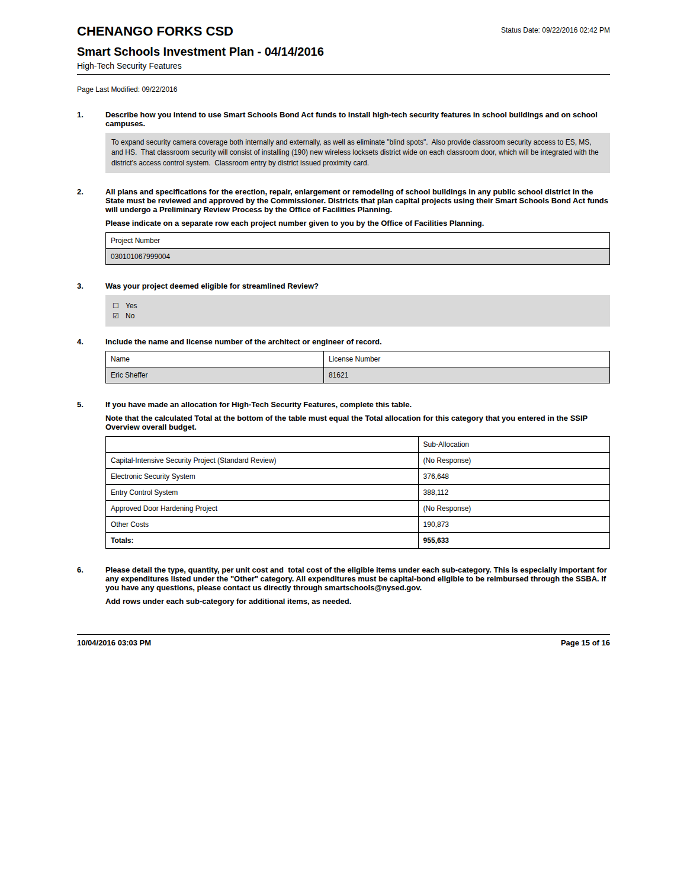CHENANGO FORKS CSD
Status Date: 09/22/2016 02:42 PM
Smart Schools Investment Plan - 04/14/2016
High-Tech Security Features
Page Last Modified: 09/22/2016
1.
Describe how you intend to use Smart Schools Bond Act funds to install high-tech security features in school buildings and on school campuses.
To expand security camera coverage both internally and externally, as well as eliminate "blind spots". Also provide classroom security access to ES, MS, and HS. That classroom security will consist of installing (190) new wireless locksets district wide on each classroom door, which will be integrated with the district's access control system. Classroom entry by district issued proximity card.
2.
All plans and specifications for the erection, repair, enlargement or remodeling of school buildings in any public school district in the State must be reviewed and approved by the Commissioner. Districts that plan capital projects using their Smart Schools Bond Act funds will undergo a Preliminary Review Process by the Office of Facilities Planning.
Please indicate on a separate row each project number given to you by the Office of Facilities Planning.
| Project Number |
| --- |
| 030101067999004 |
3.
Was your project deemed eligible for streamlined Review?
☐Yes
☑No
4.
Include the name and license number of the architect or engineer of record.
| Name | License Number |
| --- | --- |
| Eric Sheffer | 81621 |
5.
If you have made an allocation for High-Tech Security Features, complete this table.
Note that the calculated Total at the bottom of the table must equal the Total allocation for this category that you entered in the SSIP Overview overall budget.
| | Sub-Allocation |
| Capital-Intensive Security Project (Standard Review) | (No Response) |
| Electronic Security System | 376,648 |
| Entry Control System | 388,112 |
| Approved Door Hardening Project | (No Response) |
| Other Costs | 190,873 |
| Totals: | 955,633 |
6.
Please detail the type, quantity, per unit cost and total cost of the eligible items under each sub-category. This is especially important for any expenditures listed under the "Other" category. All expenditures must be capital-bond eligible to be reimbursed through the SSBA. If you have any questions, please contact us directly through smartschools@nysed.gov.
Add rows under each sub-category for additional items, as needed.
10/04/2016 03:03 PM
Page 15 of 16